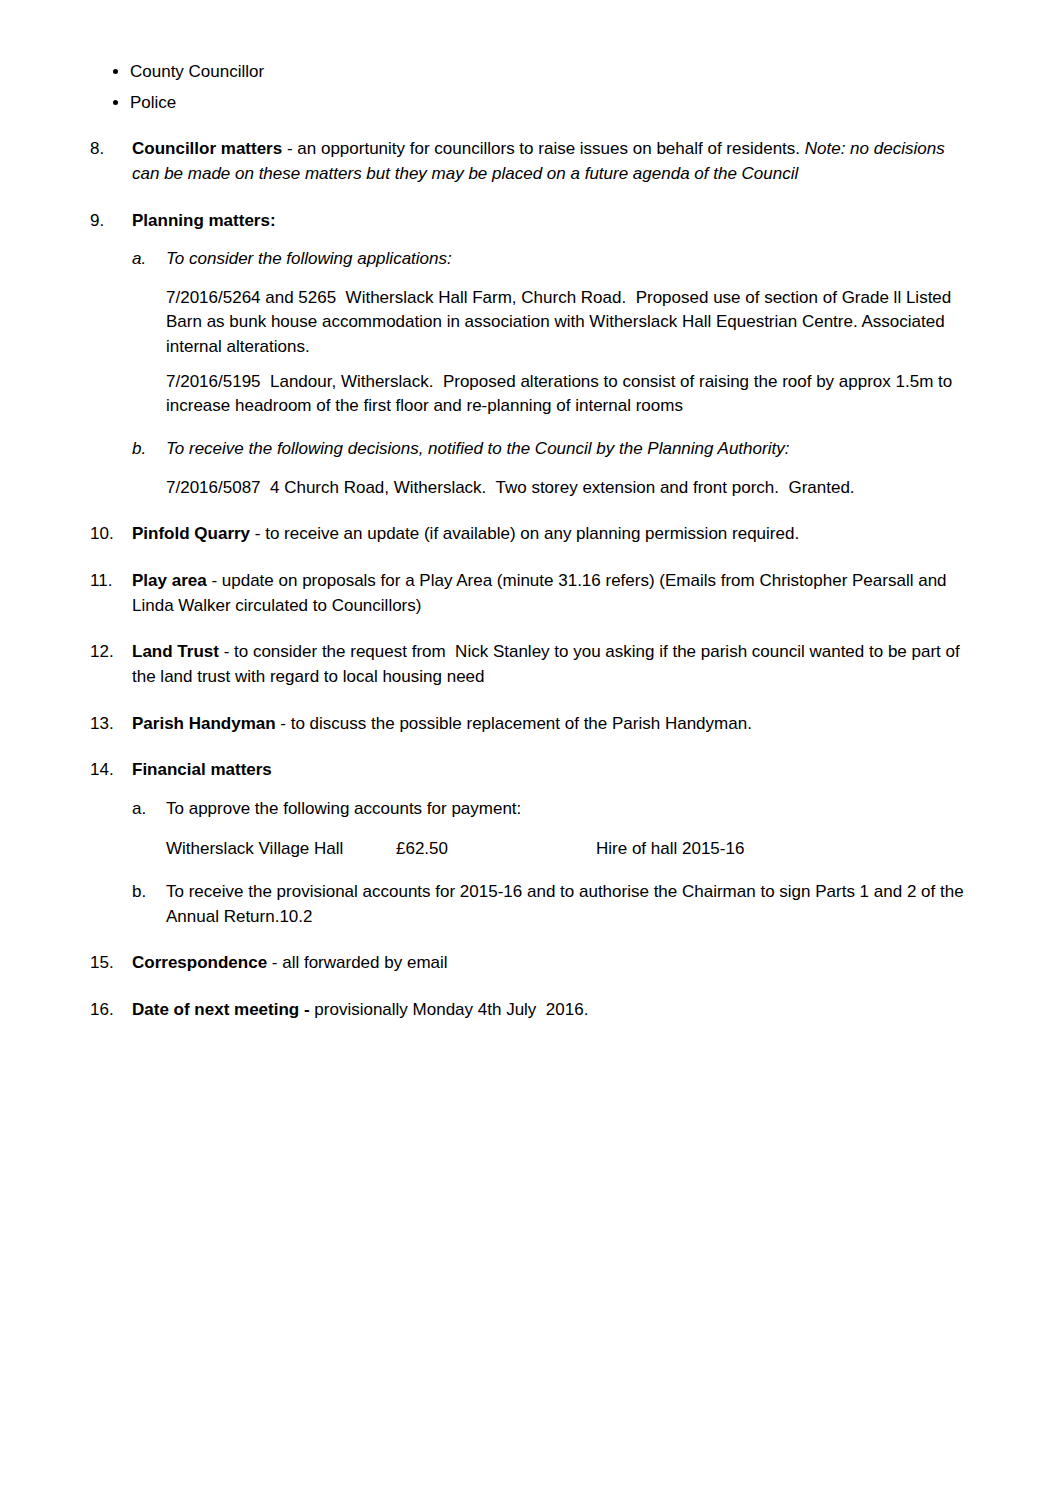County Councillor
Police
Councillor matters - an opportunity for councillors to raise issues on behalf of residents. Note: no decisions can be made on these matters but they may be placed on a future agenda of the Council
Planning matters:
To consider the following applications:
7/2016/5264 and 5265 Witherslack Hall Farm, Church Road. Proposed use of section of Grade ll Listed Barn as bunk house accommodation in association with Witherslack Hall Equestrian Centre. Associated internal alterations.
7/2016/5195 Landour, Witherslack. Proposed alterations to consist of raising the roof by approx 1.5m to increase headroom of the first floor and re-planning of internal rooms
To receive the following decisions, notified to the Council by the Planning Authority:
7/2016/5087 4 Church Road, Witherslack. Two storey extension and front porch. Granted.
Pinfold Quarry - to receive an update (if available) on any planning permission required.
Play area - update on proposals for a Play Area (minute 31.16 refers) (Emails from Christopher Pearsall and Linda Walker circulated to Councillors)
Land Trust - to consider the request from Nick Stanley to you asking if the parish council wanted to be part of the land trust with regard to local housing need
Parish Handyman - to discuss the possible replacement of the Parish Handyman.
Financial matters
To approve the following accounts for payment: Witherslack Village Hall£62.50 Hire of hall 2015-16
To receive the provisional accounts for 2015-16 and to authorise the Chairman to sign Parts 1 and 2 of the Annual Return.10.2
Correspondence - all forwarded by email
Date of next meeting - provisionally Monday 4th July 2016.